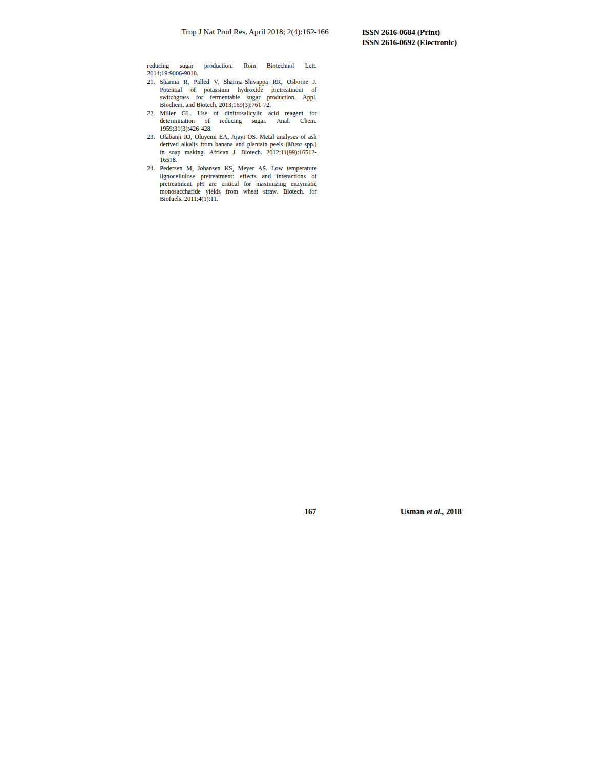Trop J Nat Prod Res, April 2018; 2(4):162-166
ISSN 2616-0684 (Print)
ISSN 2616-0692 (Electronic)
reducing sugar production. Rom Biotechnol Lett. 2014;19:9006-9018.
21. Sharma R, Palled V, Sharma-Shivappa RR, Osborne J. Potential of potassium hydroxide pretreatment of switchgrass for fermentable sugar production. Appl. Biochem. and Biotech. 2013;169(3):761-72.
22. Miller GL. Use of dinitrosalicylic acid reagent for determination of reducing sugar. Anal. Chem. 1959;31(3):426-428.
23. Olabanji IO, Oluyemi EA, Ajayi OS. Metal analyses of ash derived alkalis from banana and plantain peels (Musa spp.) in soap making. African J. Biotech. 2012;11(99):16512-16518.
24. Pedersen M, Johansen KS, Meyer AS. Low temperature lignocellulose pretreatment: effects and interactions of pretreatment pH are critical for maximizing enzymatic monosaccharide yields from wheat straw. Biotech. for Biofuels. 2011;4(1):11.
167
Usman et al., 2018